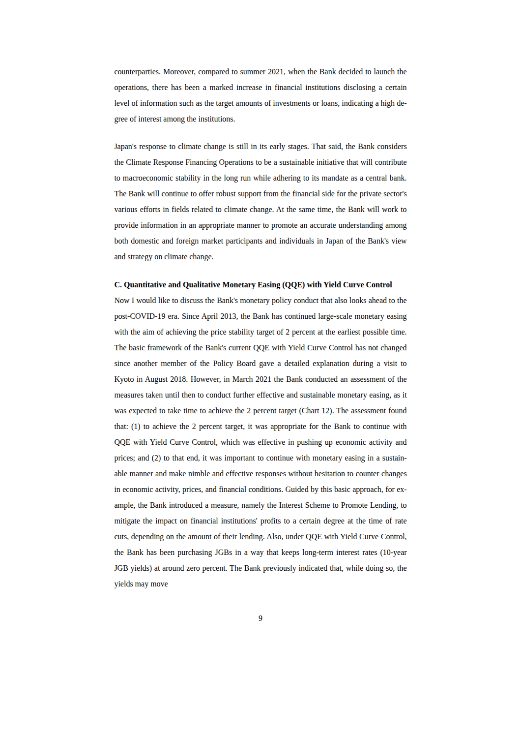counterparties. Moreover, compared to summer 2021, when the Bank decided to launch the operations, there has been a marked increase in financial institutions disclosing a certain level of information such as the target amounts of investments or loans, indicating a high degree of interest among the institutions.
Japan's response to climate change is still in its early stages. That said, the Bank considers the Climate Response Financing Operations to be a sustainable initiative that will contribute to macroeconomic stability in the long run while adhering to its mandate as a central bank. The Bank will continue to offer robust support from the financial side for the private sector's various efforts in fields related to climate change. At the same time, the Bank will work to provide information in an appropriate manner to promote an accurate understanding among both domestic and foreign market participants and individuals in Japan of the Bank's view and strategy on climate change.
C. Quantitative and Qualitative Monetary Easing (QQE) with Yield Curve Control
Now I would like to discuss the Bank's monetary policy conduct that also looks ahead to the post-COVID-19 era. Since April 2013, the Bank has continued large-scale monetary easing with the aim of achieving the price stability target of 2 percent at the earliest possible time. The basic framework of the Bank's current QQE with Yield Curve Control has not changed since another member of the Policy Board gave a detailed explanation during a visit to Kyoto in August 2018. However, in March 2021 the Bank conducted an assessment of the measures taken until then to conduct further effective and sustainable monetary easing, as it was expected to take time to achieve the 2 percent target (Chart 12). The assessment found that: (1) to achieve the 2 percent target, it was appropriate for the Bank to continue with QQE with Yield Curve Control, which was effective in pushing up economic activity and prices; and (2) to that end, it was important to continue with monetary easing in a sustainable manner and make nimble and effective responses without hesitation to counter changes in economic activity, prices, and financial conditions. Guided by this basic approach, for example, the Bank introduced a measure, namely the Interest Scheme to Promote Lending, to mitigate the impact on financial institutions' profits to a certain degree at the time of rate cuts, depending on the amount of their lending. Also, under QQE with Yield Curve Control, the Bank has been purchasing JGBs in a way that keeps long-term interest rates (10-year JGB yields) at around zero percent. The Bank previously indicated that, while doing so, the yields may move
9